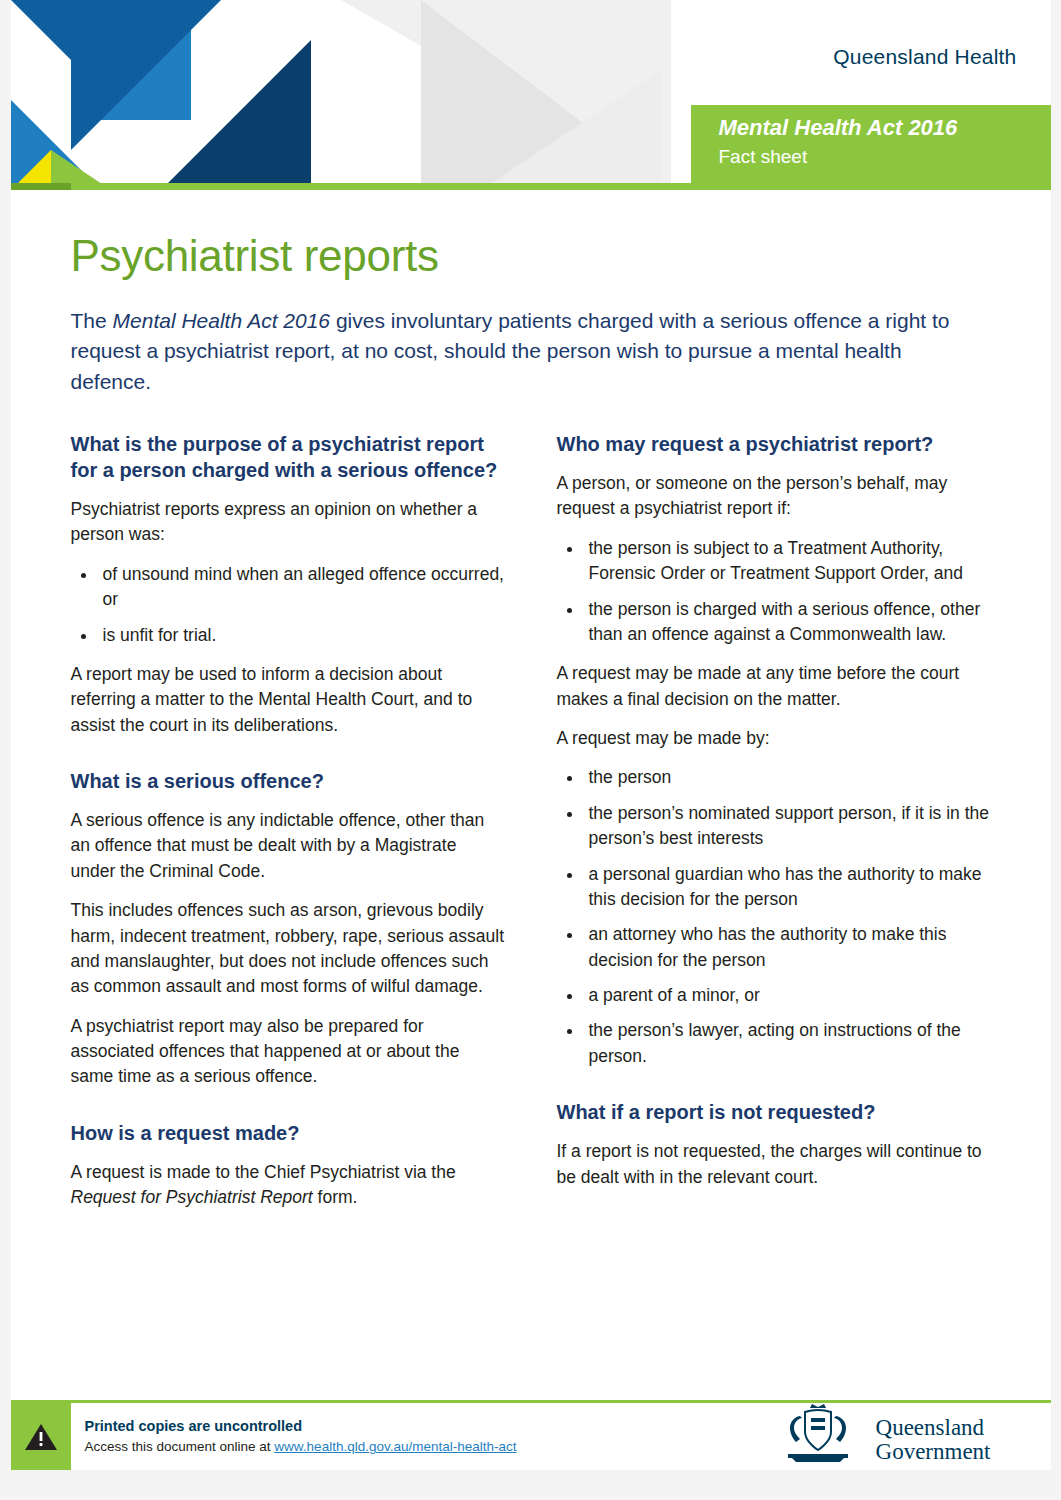Queensland Health
Mental Health Act 2016
Fact sheet
Psychiatrist reports
The Mental Health Act 2016 gives involuntary patients charged with a serious offence a right to request a psychiatrist report, at no cost, should the person wish to pursue a mental health defence.
What is the purpose of a psychiatrist report for a person charged with a serious offence?
Psychiatrist reports express an opinion on whether a person was:
of unsound mind when an alleged offence occurred, or
is unfit for trial.
A report may be used to inform a decision about referring a matter to the Mental Health Court, and to assist the court in its deliberations.
What is a serious offence?
A serious offence is any indictable offence, other than an offence that must be dealt with by a Magistrate under the Criminal Code.
This includes offences such as arson, grievous bodily harm, indecent treatment, robbery, rape, serious assault and manslaughter, but does not include offences such as common assault and most forms of wilful damage.
A psychiatrist report may also be prepared for associated offences that happened at or about the same time as a serious offence.
How is a request made?
A request is made to the Chief Psychiatrist via the Request for Psychiatrist Report form.
Who may request a psychiatrist report?
A person, or someone on the person’s behalf, may request a psychiatrist report if:
the person is subject to a Treatment Authority, Forensic Order or Treatment Support Order, and
the person is charged with a serious offence, other than an offence against a Commonwealth law.
A request may be made at any time before the court makes a final decision on the matter.
A request may be made by:
the person
the person’s nominated support person, if it is in the person’s best interests
a personal guardian who has the authority to make this decision for the person
an attorney who has the authority to make this decision for the person
a parent of a minor, or
the person’s lawyer, acting on instructions of the person.
What if a report is not requested?
If a report is not requested, the charges will continue to be dealt with in the relevant court.
Printed copies are uncontrolled
Access this document online at www.health.qld.gov.au/mental-health-act
Queensland
Government